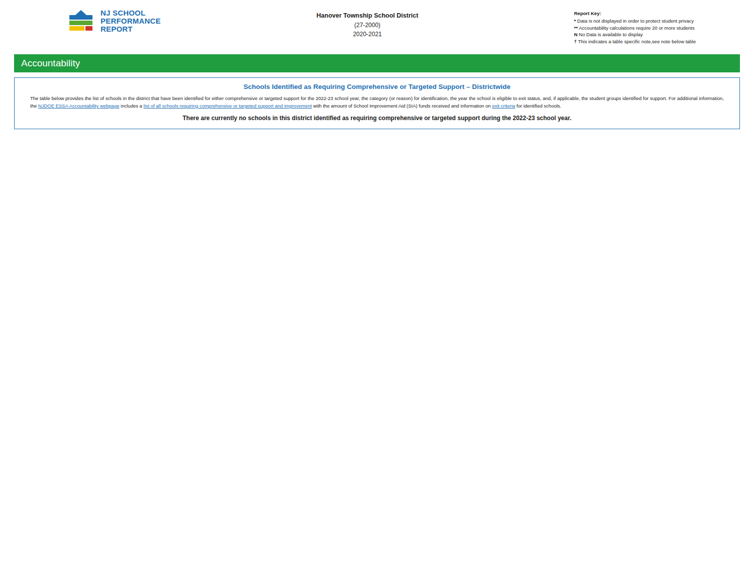NJ SCHOOL PERFORMANCE REPORT
Hanover Township School District
(27-2000)
2020-2021
Report Key:
* Data is not displayed in order to protect student privacy
** Accountability calculations require 20 or more students
N No Data is available to display
† This indicates a table specific note,see note below table
Accountability
Schools Identified as Requiring Comprehensive or Targeted Support – Districtwide
The table below provides the list of schools in the district that have been identified for either comprehensive or targeted support for the 2022-23 school year, the category (or reason) for identification, the year the school is eligible to exit status, and, if applicable, the student groups identified for support. For additional information, the NJDOE ESSA Accountability webpage includes a list of all schools requiring comprehensive or targeted support and improvement with the amount of School Improvement Aid (SIA) funds received and information on exit criteria for identified schools.
There are currently no schools in this district identified as requiring comprehensive or targeted support during the 2022-23 school year.